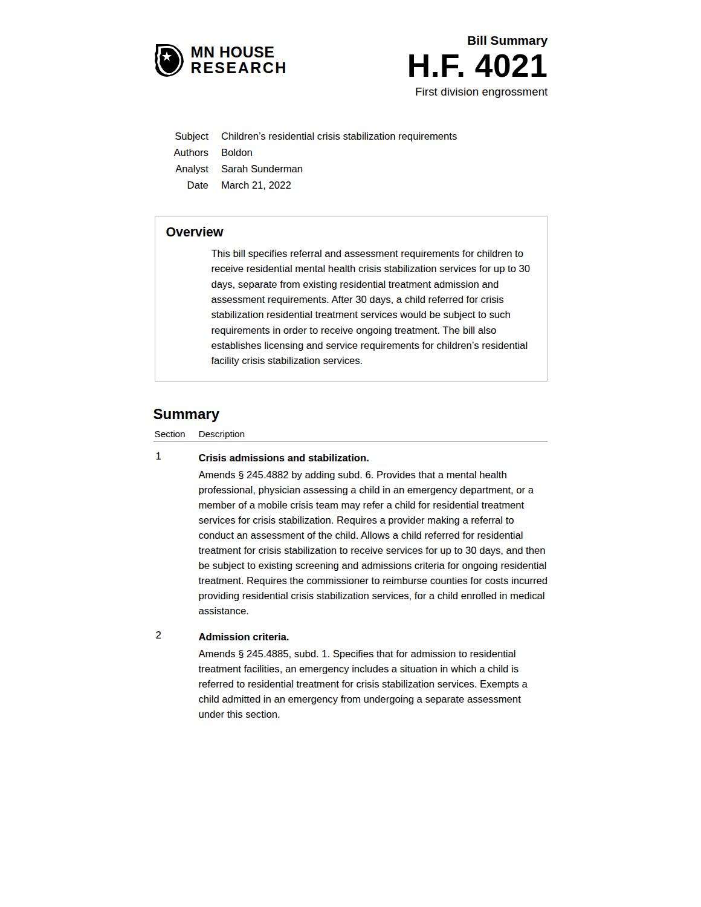MN HOUSE RESEARCH
Bill Summary
H.F. 4021
First division engrossment
Subject
Children’s residential crisis stabilization requirements
Authors
Boldon
Analyst
Sarah Sunderman
Date
March 21, 2022
Overview
This bill specifies referral and assessment requirements for children to receive residential mental health crisis stabilization services for up to 30 days, separate from existing residential treatment admission and assessment requirements. After 30 days, a child referred for crisis stabilization residential treatment services would be subject to such requirements in order to receive ongoing treatment. The bill also establishes licensing and service requirements for children’s residential facility crisis stabilization services.
Summary
Section
Description
1
Crisis admissions and stabilization.
Amends § 245.4882 by adding subd. 6. Provides that a mental health professional, physician assessing a child in an emergency department, or a member of a mobile crisis team may refer a child for residential treatment services for crisis stabilization. Requires a provider making a referral to conduct an assessment of the child. Allows a child referred for residential treatment for crisis stabilization to receive services for up to 30 days, and then be subject to existing screening and admissions criteria for ongoing residential treatment. Requires the commissioner to reimburse counties for costs incurred providing residential crisis stabilization services, for a child enrolled in medical assistance.
2
Admission criteria.
Amends § 245.4885, subd. 1. Specifies that for admission to residential treatment facilities, an emergency includes a situation in which a child is referred to residential treatment for crisis stabilization services. Exempts a child admitted in an emergency from undergoing a separate assessment under this section.